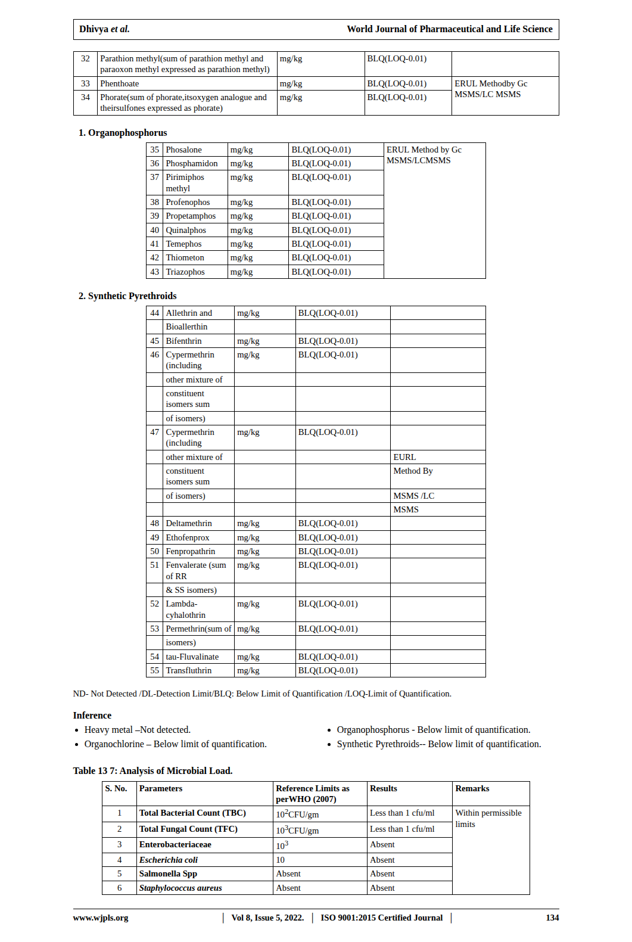Dhivya et al.
World Journal of Pharmaceutical and Life Science
| 32 | Parathion methyl(sum of parathion methyl and paraoxon methyl expressed as parathion methyl) | mg/kg | BLQ(LOQ-0.01) | |
| 33 | Phenthoate | mg/kg | BLQ(LOQ-0.01) | ERUL Methodby Gc MSMS/LC MSMS |
| 34 | Phorate(sum of phorate,itsoxygen analogue and theirsulfones expressed as phorate) | mg/kg | BLQ(LOQ-0.01) |
Organophosphorus
| 35 | Phosalone | mg/kg | BLQ(LOQ-0.01) | ERUL Method by Gc MSMS/LCMSMS |
| 36 | Phosphamidon | mg/kg | BLQ(LOQ-0.01) |
| 37 | Pirimiphos methyl | mg/kg | BLQ(LOQ-0.01) |
| 38 | Profenophos | mg/kg | BLQ(LOQ-0.01) |
| 39 | Propetamphos | mg/kg | BLQ(LOQ-0.01) |
| 40 | Quinalphos | mg/kg | BLQ(LOQ-0.01) |
| 41 | Temephos | mg/kg | BLQ(LOQ-0.01) |
| 42 | Thiometon | mg/kg | BLQ(LOQ-0.01) |
| 43 | Triazophos | mg/kg | BLQ(LOQ-0.01) |
Synthetic Pyrethroids
| 44 | Allethrin and | mg/kg | BLQ(LOQ-0.01) | |
| | Bioallerthin | | | |
| 45 | Bifenthrin | mg/kg | BLQ(LOQ-0.01) | |
| 46 | Cypermethrin (including | mg/kg | BLQ(LOQ-0.01) | |
| | other mixture of | | | |
| | constituent isomers sum | | | |
| | of isomers) | | | |
| 47 | Cypermethrin (including | mg/kg | BLQ(LOQ-0.01) | |
| | other mixture of | | | EURL |
| | constituent isomers sum | | | Method By |
| | of isomers) | | | MSMS /LC |
| | | | | MSMS |
| 48 | Deltamethrin | mg/kg | BLQ(LOQ-0.01) | |
| 49 | Ethofenprox | mg/kg | BLQ(LOQ-0.01) | |
| 50 | Fenpropathrin | mg/kg | BLQ(LOQ-0.01) | |
| 51 | Fenvalerate (sum of RR | mg/kg | BLQ(LOQ-0.01) | |
| | & SS isomers) | | | |
| 52 | Lambda-cyhalothrin | mg/kg | BLQ(LOQ-0.01) | |
| 53 | Permethrin(sum of | mg/kg | BLQ(LOQ-0.01) | |
| | isomers) | | | |
| 54 | tau-Fluvalinate | mg/kg | BLQ(LOQ-0.01) | |
| 55 | Transfluthrin | mg/kg | BLQ(LOQ-0.01) | |
ND- Not Detected /DL-Detection Limit/BLQ: Below Limit of Quantification /LOQ-Limit of Quantification.
Inference
Heavy metal –Not detected.
Organochlorine – Below limit of quantification.
Organophosphorus - Below limit of quantification.
Synthetic Pyrethroids-- Below limit of quantification.
Table 13 7: Analysis of Microbial Load.
| S. No. | Parameters | Reference Limits as perWHO (2007) | Results | Remarks |
| --- | --- | --- | --- | --- |
| 1 | Total Bacterial Count (TBC) | 10 2 CFU/gm | Less than 1 cfu/ml | Within permissible limits |
| 2 | Total Fungal Count (TFC) | 10 3 CFU/gm | Less than 1 cfu/ml |
| 3 | Enterobacteriaceae | 10 3 | Absent |
| 4 | Escherichia coli | 10 | Absent |
| 5 | Salmonella Spp | Absent | Absent |
| 6 | Staphylococcus aureus | Absent | Absent |
www.wjpls.org
│Vol 8, Issue 5, 2022.│ISO 9001:2015 Certified Journal│
134